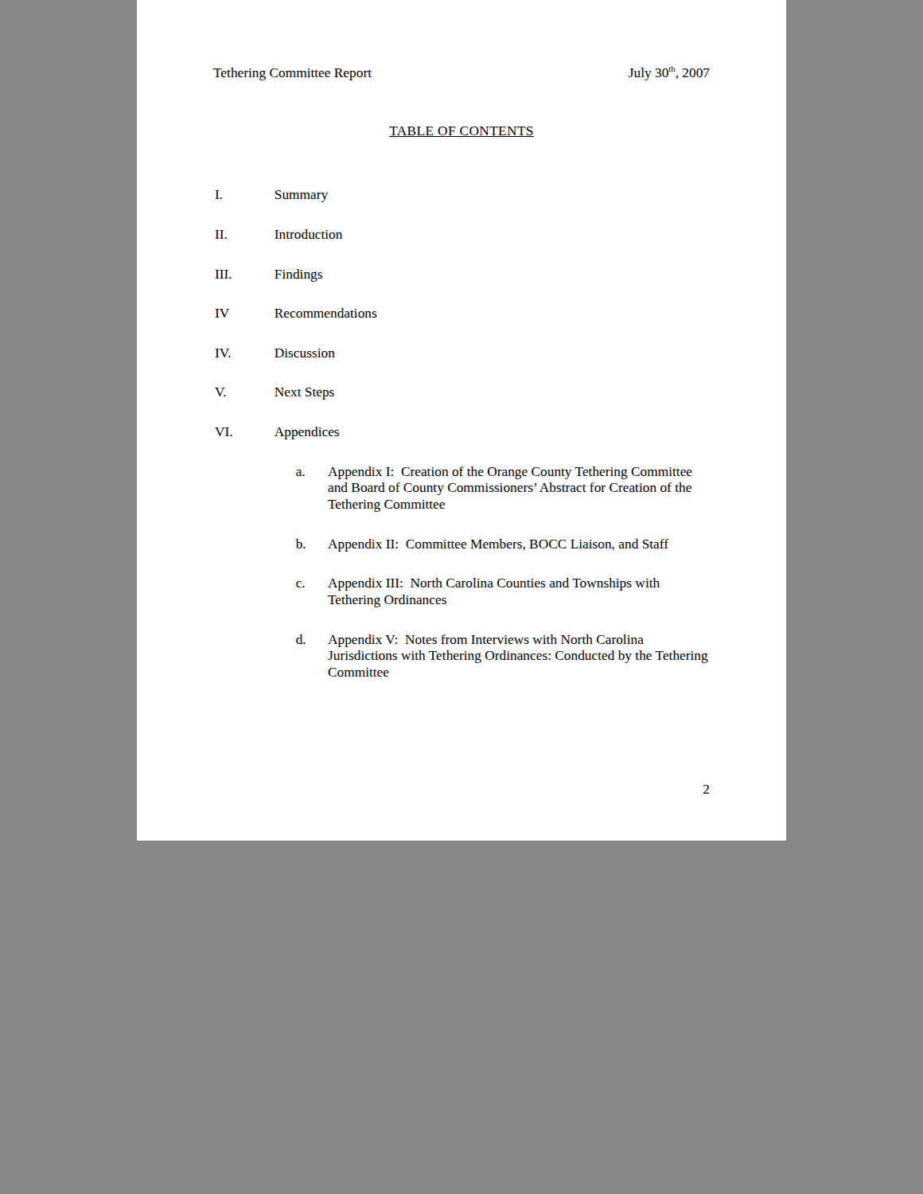Tethering Committee Report July 30th, 2007
TABLE OF CONTENTS
I. Summary
II. Introduction
III. Findings
IV Recommendations
IV. Discussion
V. Next Steps
VI. Appendices
a. Appendix I: Creation of the Orange County Tethering Committee and Board of County Commissioners’ Abstract for Creation of the Tethering Committee
b. Appendix II: Committee Members, BOCC Liaison, and Staff
c. Appendix III: North Carolina Counties and Townships with Tethering Ordinances
d. Appendix V: Notes from Interviews with North Carolina Jurisdictions with Tethering Ordinances: Conducted by the Tethering Committee
2